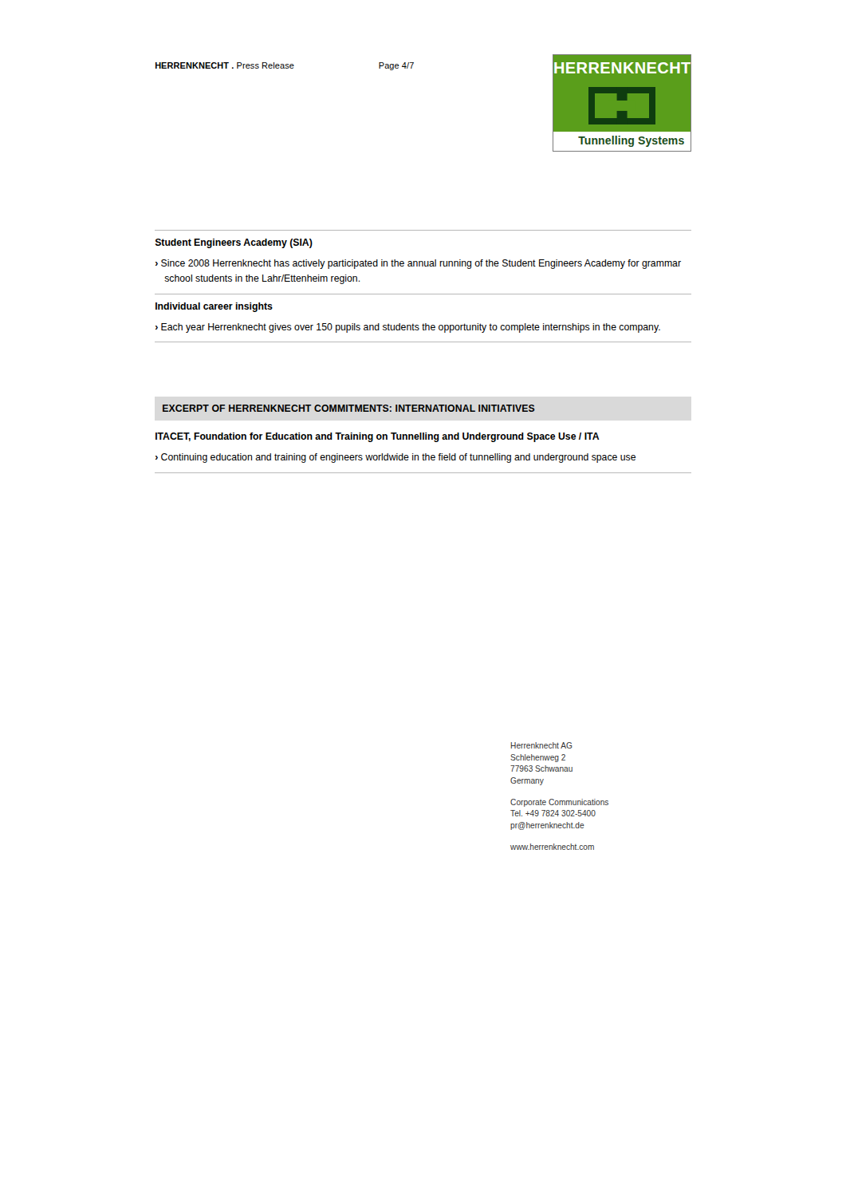HERRENKNECHT . Press Release
Page 4/7
HERRENKNECHT
Tunnelling Systems
Student Engineers Academy (SIA)
› Since 2008 Herrenknecht has actively participated in the annual running of the Student Engineers Academy for grammar school students in the Lahr/Ettenheim region.
Individual career insights
› Each year Herrenknecht gives over 150 pupils and students the opportunity to complete internships in the company.
EXCERPT OF HERRENKNECHT COMMITMENTS: INTERNATIONAL INITIATIVES
ITACET, Foundation for Education and Training on Tunnelling and Underground Space Use / ITA
› Continuing education and training of engineers worldwide in the field of tunnelling and underground space use
Herrenknecht AG
Schlehenweg 2
77963 Schwanau
Germany
Corporate Communications
Tel. +49 7824 302-5400
pr@herrenknecht.de
www.herrenknecht.com